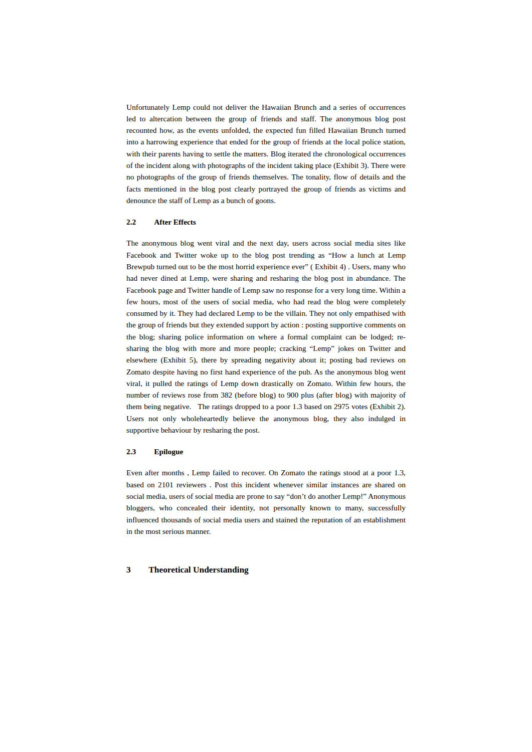Unfortunately Lemp could not deliver the Hawaiian Brunch and a series of occurrences led to altercation between the group of friends and staff. The anonymous blog post recounted how, as the events unfolded, the expected fun filled Hawaiian Brunch turned into a harrowing experience that ended for the group of friends at the local police station, with their parents having to settle the matters. Blog iterated the chronological occurrences of the incident along with photographs of the incident taking place (Exhibit 3). There were no photographs of the group of friends themselves. The tonality, flow of details and the facts mentioned in the blog post clearly portrayed the group of friends as victims and denounce the staff of Lemp as a bunch of goons.
2.2 After Effects
The anonymous blog went viral and the next day, users across social media sites like Facebook and Twitter woke up to the blog post trending as “How a lunch at Lemp Brewpub turned out to be the most horrid experience ever” ( Exhibit 4) . Users, many who had never dined at Lemp, were sharing and resharing the blog post in abundance. The Facebook page and Twitter handle of Lemp saw no response for a very long time. Within a few hours, most of the users of social media, who had read the blog were completely consumed by it. They had declared Lemp to be the villain. They not only empathised with the group of friends but they extended support by action : posting supportive comments on the blog; sharing police information on where a formal complaint can be lodged; re-sharing the blog with more and more people; cracking “Lemp” jokes on Twitter and elsewhere (Exhibit 5), there by spreading negativity about it; posting bad reviews on Zomato despite having no first hand experience of the pub. As the anonymous blog went viral, it pulled the ratings of Lemp down drastically on Zomato. Within few hours, the number of reviews rose from 382 (before blog) to 900 plus (after blog) with majority of them being negative. The ratings dropped to a poor 1.3 based on 2975 votes (Exhibit 2). Users not only wholeheartedly believe the anonymous blog, they also indulged in supportive behaviour by resharing the post.
2.3 Epilogue
Even after months , Lemp failed to recover. On Zomato the ratings stood at a poor 1.3, based on 2101 reviewers . Post this incident whenever similar instances are shared on social media, users of social media are prone to say “don’t do another Lemp!” Anonymous bloggers, who concealed their identity, not personally known to many, successfully influenced thousands of social media users and stained the reputation of an establishment in the most serious manner.
3 Theoretical Understanding